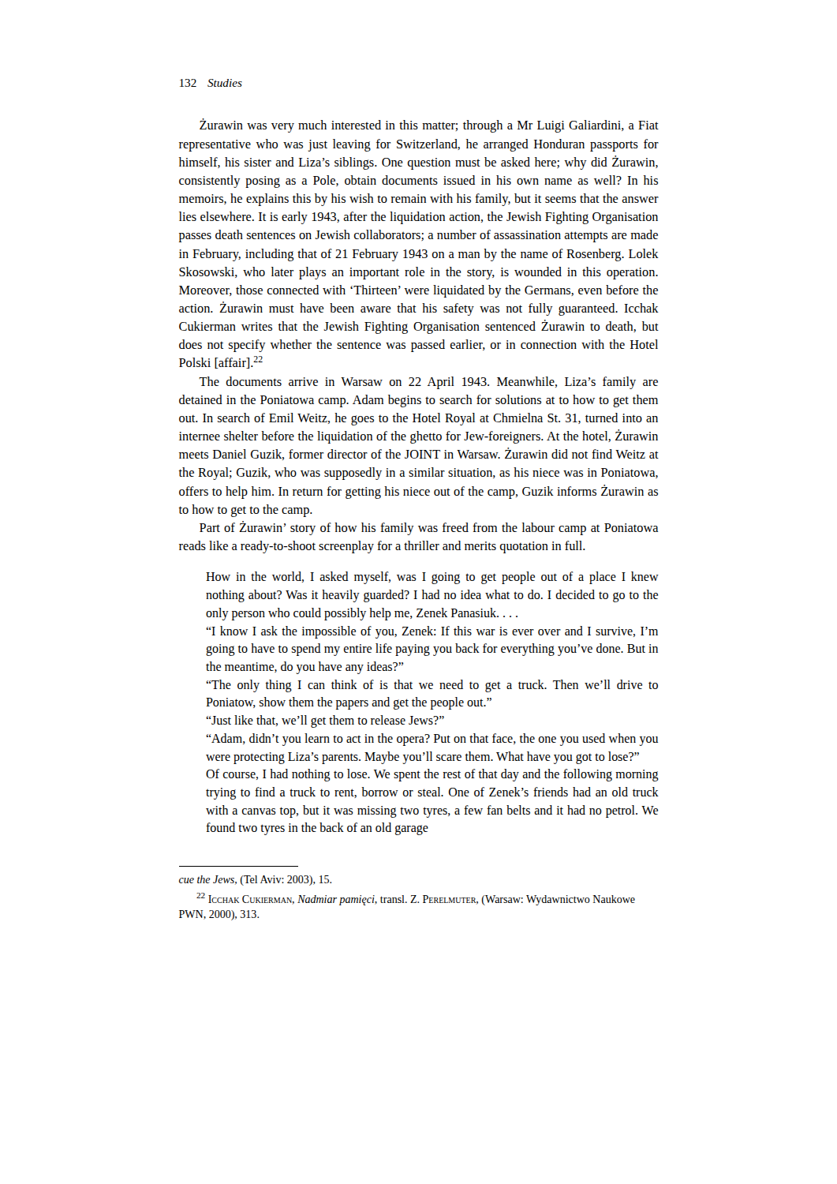132 Studies
Żurawin was very much interested in this matter; through a Mr Luigi Galiardini, a Fiat representative who was just leaving for Switzerland, he arranged Honduran passports for himself, his sister and Liza’s siblings. One question must be asked here; why did Żurawin, consistently posing as a Pole, obtain documents issued in his own name as well? In his memoirs, he explains this by his wish to remain with his family, but it seems that the answer lies elsewhere. It is early 1943, after the liquidation action, the Jewish Fighting Organisation passes death sentences on Jewish collaborators; a number of assassination attempts are made in February, including that of 21 February 1943 on a man by the name of Rosenberg. Lolek Skosowski, who later plays an important role in the story, is wounded in this operation. Moreover, those connected with ‘Thirteen’ were liquidated by the Germans, even before the action. Żurawin must have been aware that his safety was not fully guaranteed. Icchak Cukierman writes that the Jewish Fighting Organisation sentenced Żurawin to death, but does not specify whether the sentence was passed earlier, or in connection with the Hotel Polski [affair].22
The documents arrive in Warsaw on 22 April 1943. Meanwhile, Liza’s family are detained in the Poniatowa camp. Adam begins to search for solutions at to how to get them out. In search of Emil Weitz, he goes to the Hotel Royal at Chmielna St. 31, turned into an internee shelter before the liquidation of the ghetto for Jew-foreigners. At the hotel, Żurawin meets Daniel Guzik, former director of the JOINT in Warsaw. Żurawin did not find Weitz at the Royal; Guzik, who was supposedly in a similar situation, as his niece was in Poniatowa, offers to help him. In return for getting his niece out of the camp, Guzik informs Żurawin as to how to get to the camp.
Part of Żurawin’ story of how his family was freed from the labour camp at Poniatowa reads like a ready-to-shoot screenplay for a thriller and merits quotation in full.
How in the world, I asked myself, was I going to get people out of a place I knew nothing about? Was it heavily guarded? I had no idea what to do. I decided to go to the only person who could possibly help me, Zenek Panasiuk. . . .
“I know I ask the impossible of you, Zenek: If this war is ever over and I survive, I’m going to have to spend my entire life paying you back for everything you’ve done. But in the meantime, do you have any ideas?”
“The only thing I can think of is that we need to get a truck. Then we’ll drive to Poniatow, show them the papers and get the people out.”
“Just like that, we’ll get them to release Jews?”
“Adam, didn’t you learn to act in the opera? Put on that face, the one you used when you were protecting Liza’s parents. Maybe you’ll scare them. What have you got to lose?”
Of course, I had nothing to lose. We spent the rest of that day and the following morning trying to find a truck to rent, borrow or steal. One of Zenek’s friends had an old truck with a canvas top, but it was missing two tyres, a few fan belts and it had no petrol. We found two tyres in the back of an old garage
cue the Jews, (Tel Aviv: 2003), 15.
22 Icchak Cukierman, Nadmiar pamięci, transl. Z. Perelmuter, (Warsaw: Wydawnictwo Naukowe PWN, 2000), 313.